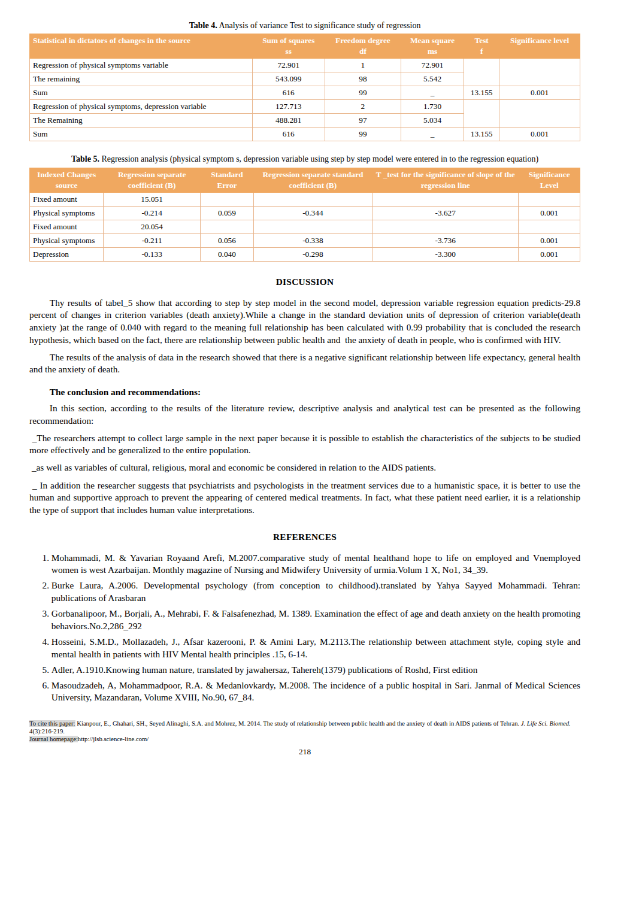Table 4. Analysis of variance Test to significance study of regression
| Statistical in dictators of changes in the source | Sum of squares ss | Freedom degree df | Mean square ms | Test f | Significance level |
| --- | --- | --- | --- | --- | --- |
| Regression of physical symptoms variable | 72.901 | 1 | 72.901 | | |
| The remaining | 543.099 | 98 | 5.542 | | |
| Sum | 616 | 99 | _ | 13.155 | 0.001 |
| Regression of physical symptoms, depression variable | 127.713 | 2 | 1.730 | | |
| The Remaining | 488.281 | 97 | 5.034 | | |
| Sum | 616 | 99 | _ | 13.155 | 0.001 |
Table 5. Regression analysis (physical symptom s, depression variable using step by step model were entered in to the regression equation)
| Indexed Changes source | Regression separate coefficient (B) | Standard Error | Regression separate standard coefficient (B) | T _test for the significance of slope of the regression line | Significance Level |
| --- | --- | --- | --- | --- | --- |
| Fixed amount | 15.051 | | | | |
| Physical symptoms | -0.214 | 0.059 | -0.344 | -3.627 | 0.001 |
| Fixed amount | 20.054 | | | | |
| Physical symptoms | -0.211 | 0.056 | -0.338 | -3.736 | 0.001 |
| Depression | -0.133 | 0.040 | -0.298 | -3.300 | 0.001 |
DISCUSSION
Thy results of tabel_5 show that according to step by step model in the second model, depression variable regression equation predicts-29.8 percent of changes in criterion variables (death anxiety).While a change in the standard deviation units of depression of criterion variable(death anxiety )at the range of 0.040 with regard to the meaning full relationship has been calculated with 0.99 probability that is concluded the research hypothesis, which based on the fact, there are relationship between public health and the anxiety of death in people, who is confirmed with HIV.
The results of the analysis of data in the research showed that there is a negative significant relationship between life expectancy, general health and the anxiety of death.
The conclusion and recommendations:
In this section, according to the results of the literature review, descriptive analysis and analytical test can be presented as the following recommendation:
_The researchers attempt to collect large sample in the next paper because it is possible to establish the characteristics of the subjects to be studied more effectively and be generalized to the entire population.
_as well as variables of cultural, religious, moral and economic be considered in relation to the AIDS patients.
_ In addition the researcher suggests that psychiatrists and psychologists in the treatment services due to a humanistic space, it is better to use the human and supportive approach to prevent the appearing of centered medical treatments. In fact, what these patient need earlier, it is a relationship the type of support that includes human value interpretations.
REFERENCES
Mohammadi, M. & Yavarian Royaand Arefi, M.2007.comparative study of mental healthand hope to life on employed and Vnemployed women is west Azarbaijan. Monthly magazine of Nursing and Midwifery University of urmia.Volum 1 X, No1, 34_39.
Burke Laura, A.2006. Developmental psychology (from conception to childhood).translated by Yahya Sayyed Mohammadi. Tehran: publications of Arasbaran
Gorbanalipoor, M., Borjali, A., Mehrabi, F. & Falsafenezhad, M. 1389. Examination the effect of age and death anxiety on the health promoting behaviors.No.2,286_292
Hosseini, S.M.D., Mollazadeh, J., Afsar kazerooni, P. & Amini Lary, M.2113.The relationship between attachment style, coping style and mental health in patients with HIV Mental health principles .15, 6-14.
Adler, A.1910.Knowing human nature, translated by jawahersaz, Tahereh(1379) publications of Roshd, First edition
Masoudzadeh, A, Mohammadpoor, R.A. & Medanlovkardy, M.2008. The incidence of a public hospital in Sari. Janrnal of Medical Sciences University, Mazandaran, Volume XVIII, No.90, 67_84.
To cite this paper: Kianpour, E., Ghahari, SH., Seyed Alinaghi, S.A. and Mohrez, M. 2014. The study of relationship between public health and the anxiety of death in AIDS patients of Tehran. J. Life Sci. Biomed. 4(3):216-219.
Journal homepage: http://jlsb.science-line.com/
218